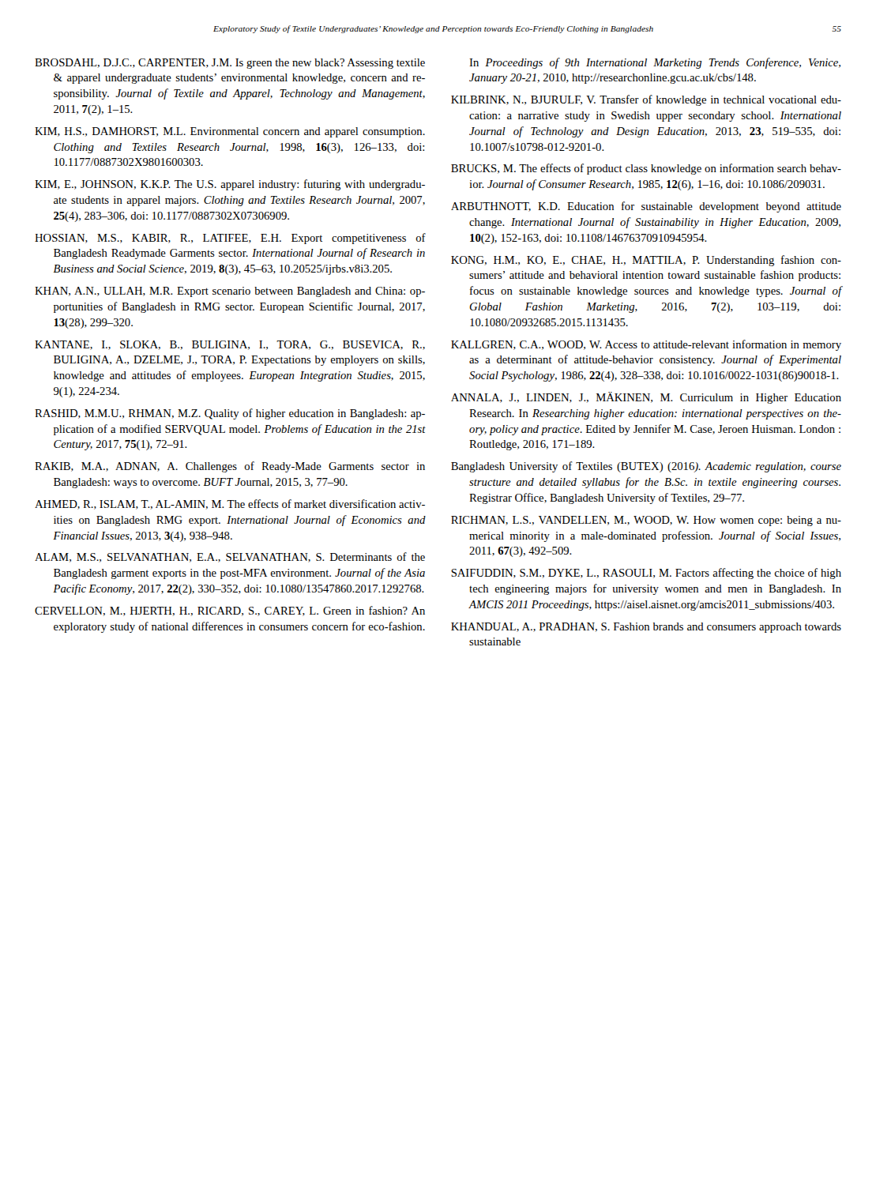Exploratory Study of Textile Undergraduates’ Knowledge and Perception towards Eco-Friendly Clothing in Bangladesh 55
BROSDAHL, D.J.C., CARPENTER, J.M. Is green the new black? Assessing textile & apparel undergraduate students’ environmental knowledge, concern and responsibility. Journal of Textile and Apparel, Technology and Management, 2011, 7(2), 1–15.
KIM, H.S., DAMHORST, M.L. Environmental concern and apparel consumption. Clothing and Textiles Research Journal, 1998, 16(3), 126–133, doi: 10.1177/0887302X9801600303.
KIM, E., JOHNSON, K.K.P. The U.S. apparel industry: futuring with undergraduate students in apparel majors. Clothing and Textiles Research Journal, 2007, 25(4), 283–306, doi: 10.1177/0887302X07306909.
HOSSIAN, M.S., KABIR, R., LATIFEE, E.H. Export competitiveness of Bangladesh Readymade Garments sector. International Journal of Research in Business and Social Science, 2019, 8(3), 45–63, 10.20525/ijrbs.v8i3.205.
KHAN, A.N., ULLAH, M.R. Export scenario between Bangladesh and China: opportunities of Bangladesh in RMG sector. European Scientific Journal, 2017, 13(28), 299–320.
KANTANE, I., SLOKA, B., BULIGINA, I., TORA, G., BUSEVICA, R., BULIGINA, A., DZELME, J., TORA, P. Expectations by employers on skills, knowledge and attitudes of employees. European Integration Studies, 2015, 9(1), 224-234.
RASHID, M.M.U., RHMAN, M.Z. Quality of higher education in Bangladesh: application of a modified SERVQUAL model. Problems of Education in the 21st Century, 2017, 75(1), 72–91.
RAKIB, M.A., ADNAN, A. Challenges of Ready-Made Garments sector in Bangladesh: ways to overcome. BUFT Journal, 2015, 3, 77–90.
AHMED, R., ISLAM, T., AL-AMIN, M. The effects of market diversification activities on Bangladesh RMG export. International Journal of Economics and Financial Issues, 2013, 3(4), 938–948.
ALAM, M.S., SELVANATHAN, E.A., SELVANATHAN, S. Determinants of the Bangladesh garment exports in the post-MFA environment. Journal of the Asia Pacific Economy, 2017, 22(2), 330–352, doi: 10.1080/13547860.2017.1292768.
CERVELLON, M., HJERTH, H., RICARD, S., CAREY, L. Green in fashion? An exploratory study of national differences in consumers concern for eco-fashion. In Proceedings of 9th International Marketing Trends Conference, Venice, January 20-21, 2010, http://researchonline.gcu.ac.uk/cbs/148.
KILBRINK, N., BJURULF, V. Transfer of knowledge in technical vocational education: a narrative study in Swedish upper secondary school. International Journal of Technology and Design Education, 2013, 23, 519–535, doi: 10.1007/s10798-012-9201-0.
BRUCKS, M. The effects of product class knowledge on information search behavior. Journal of Consumer Research, 1985, 12(6), 1–16, doi: 10.1086/209031.
ARBUTHNOTT, K.D. Education for sustainable development beyond attitude change. International Journal of Sustainability in Higher Education, 2009, 10(2), 152-163, doi: 10.1108/14676370910945954.
KONG, H.M., KO, E., CHAE, H., MATTILA, P. Understanding fashion consumers’ attitude and behavioral intention toward sustainable fashion products: focus on sustainable knowledge sources and knowledge types. Journal of Global Fashion Marketing, 2016, 7(2), 103–119, doi: 10.1080/20932685.2015.1131435.
KALLGREN, C.A., WOOD, W. Access to attitude-relevant information in memory as a determinant of attitude-behavior consistency. Journal of Experimental Social Psychology, 1986, 22(4), 328–338, doi: 10.1016/0022-1031(86)90018-1.
ANNALA, J., LINDEN, J., MÄKINEN, M. Curriculum in Higher Education Research. In Researching higher education: international perspectives on theory, policy and practice. Edited by Jennifer M. Case, Jeroen Huisman. London : Routledge, 2016, 171–189.
Bangladesh University of Textiles (BUTEX) (2016). Academic regulation, course structure and detailed syllabus for the B.Sc. in textile engineering courses. Registrar Office, Bangladesh University of Textiles, 29–77.
RICHMAN, L.S., VANDELLEN, M., WOOD, W. How women cope: being a numerical minority in a male-dominated profession. Journal of Social Issues, 2011, 67(3), 492–509.
SAIFUDDIN, S.M., DYKE, L., RASOULI, M. Factors affecting the choice of high tech engineering majors for university women and men in Bangladesh. In AMCIS 2011 Proceedings, https://aisel.aisnet.org/amcis2011_submissions/403.
KHANDUAL, A., PRADHAN, S. Fashion brands and consumers approach towards sustainable